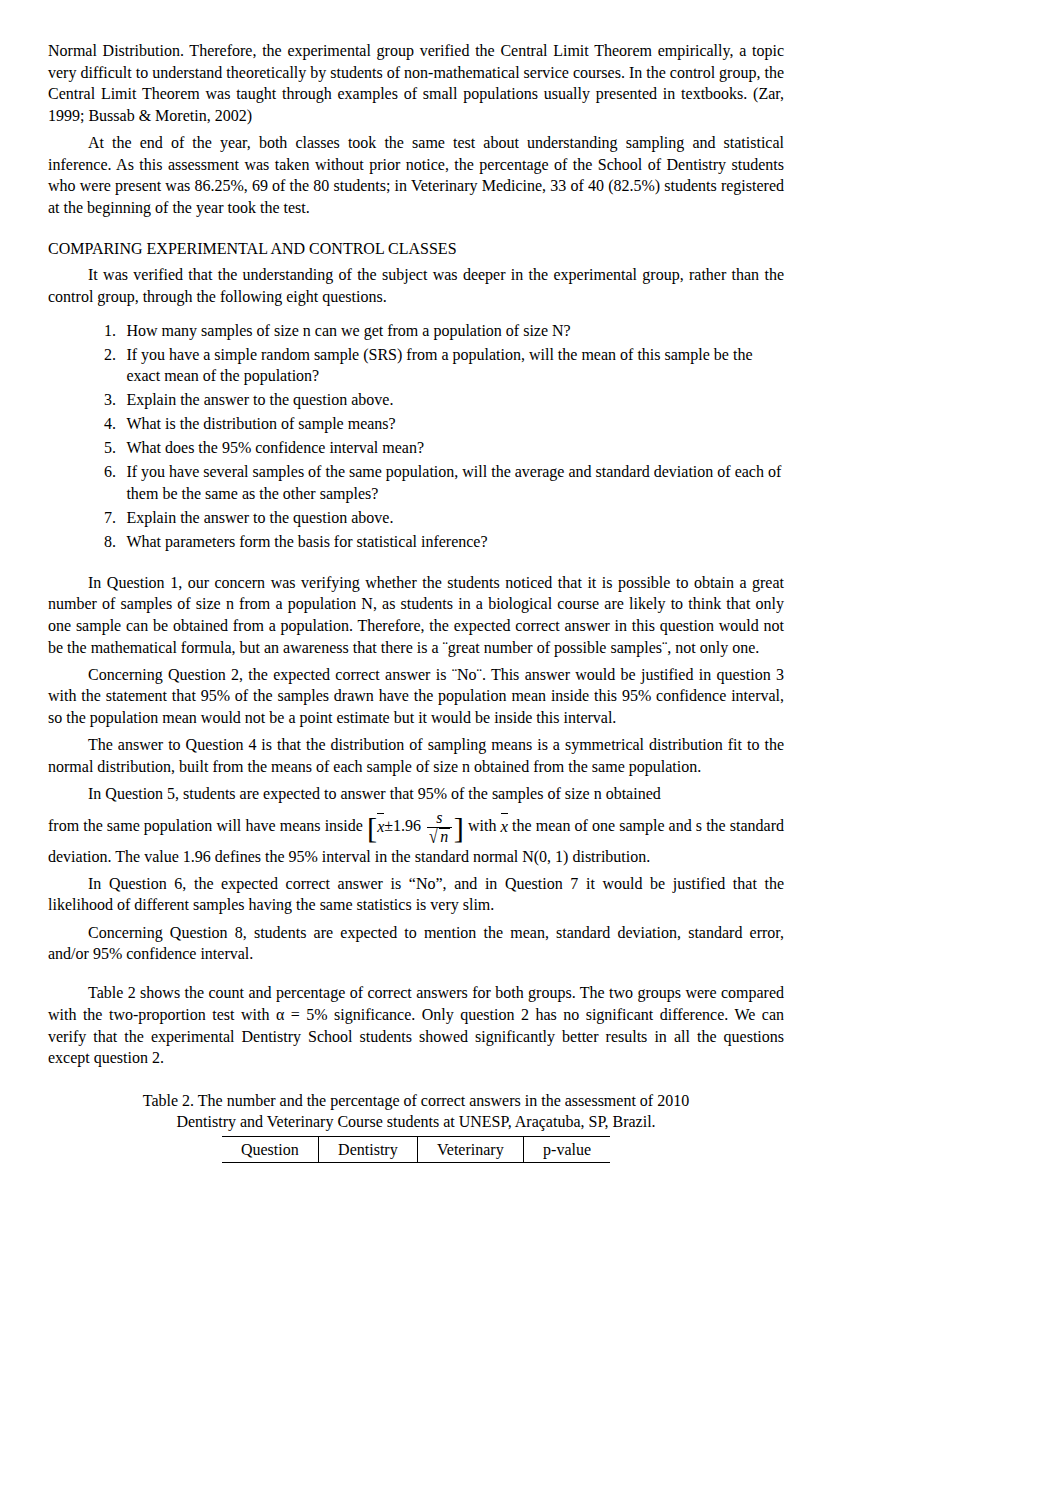Normal Distribution. Therefore, the experimental group verified the Central Limit Theorem empirically, a topic very difficult to understand theoretically by students of non-mathematical service courses. In the control group, the Central Limit Theorem was taught through examples of small populations usually presented in textbooks. (Zar, 1999; Bussab & Moretin, 2002)
At the end of the year, both classes took the same test about understanding sampling and statistical inference. As this assessment was taken without prior notice, the percentage of the School of Dentistry students who were present was 86.25%, 69 of the 80 students; in Veterinary Medicine, 33 of 40 (82.5%) students registered at the beginning of the year took the test.
Comparing Experimental and Control Classes
It was verified that the understanding of the subject was deeper in the experimental group, rather than the control group, through the following eight questions.
How many samples of size n can we get from a population of size N?
If you have a simple random sample (SRS) from a population, will the mean of this sample be the exact mean of the population?
Explain the answer to the question above.
What is the distribution of sample means?
What does the 95% confidence interval mean?
If you have several samples of the same population, will the average and standard deviation of each of them be the same as the other samples?
Explain the answer to the question above.
What parameters form the basis for statistical inference?
In Question 1, our concern was verifying whether the students noticed that it is possible to obtain a great number of samples of size n from a population N, as students in a biological course are likely to think that only one sample can be obtained from a population. Therefore, the expected correct answer in this question would not be the mathematical formula, but an awareness that there is a ¨great number of possible samples¨, not only one.
Concerning Question 2, the expected correct answer is ¨No¨. This answer would be justified in question 3 with the statement that 95% of the samples drawn have the population mean inside this 95% confidence interval, so the population mean would not be a point estimate but it would be inside this interval.
The answer to Question 4 is that the distribution of sampling means is a symmetrical distribution fit to the normal distribution, built from the means of each sample of size n obtained from the same population.
In Question 5, students are expected to answer that 95% of the samples of size n obtained
from the same population will have means inside [x±1.96 s√n] with x the mean of one sample and s the standard deviation. The value 1.96 defines the 95% interval in the standard normal N(0, 1) distribution.
In Question 6, the expected correct answer is “No”, and in Question 7 it would be justified that the likelihood of different samples having the same statistics is very slim.
Concerning Question 8, students are expected to mention the mean, standard deviation, standard error, and/or 95% confidence interval.
Table 2 shows the count and percentage of correct answers for both groups. The two groups were compared with the two-proportion test with α = 5% significance. Only question 2 has no significant difference. We can verify that the experimental Dentistry School students showed significantly better results in all the questions except question 2.
Table 2. The number and the percentage of correct answers in the assessment of 2010
Dentistry and Veterinary Course students at UNESP, Araçatuba, SP, Brazil.
| Question | Dentistry | Veterinary | p-value |
| --- | --- | --- | --- |